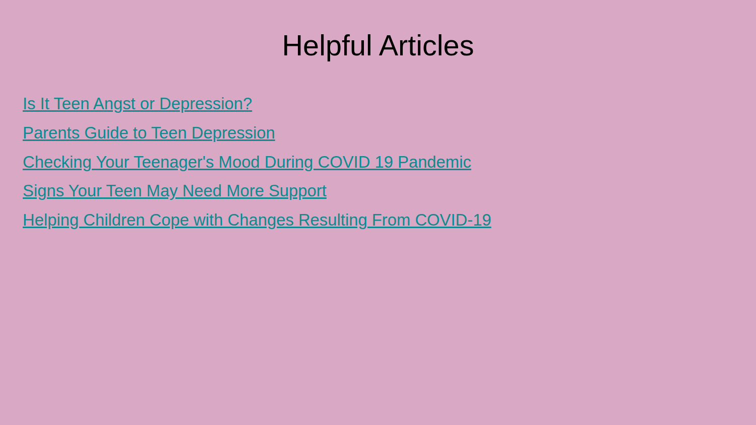Helpful Articles
Is It Teen Angst or Depression?
Parents Guide to Teen Depression
Checking Your Teenager's Mood During COVID 19 Pandemic
Signs Your Teen May Need More Support
Helping Children Cope with Changes Resulting From COVID-19